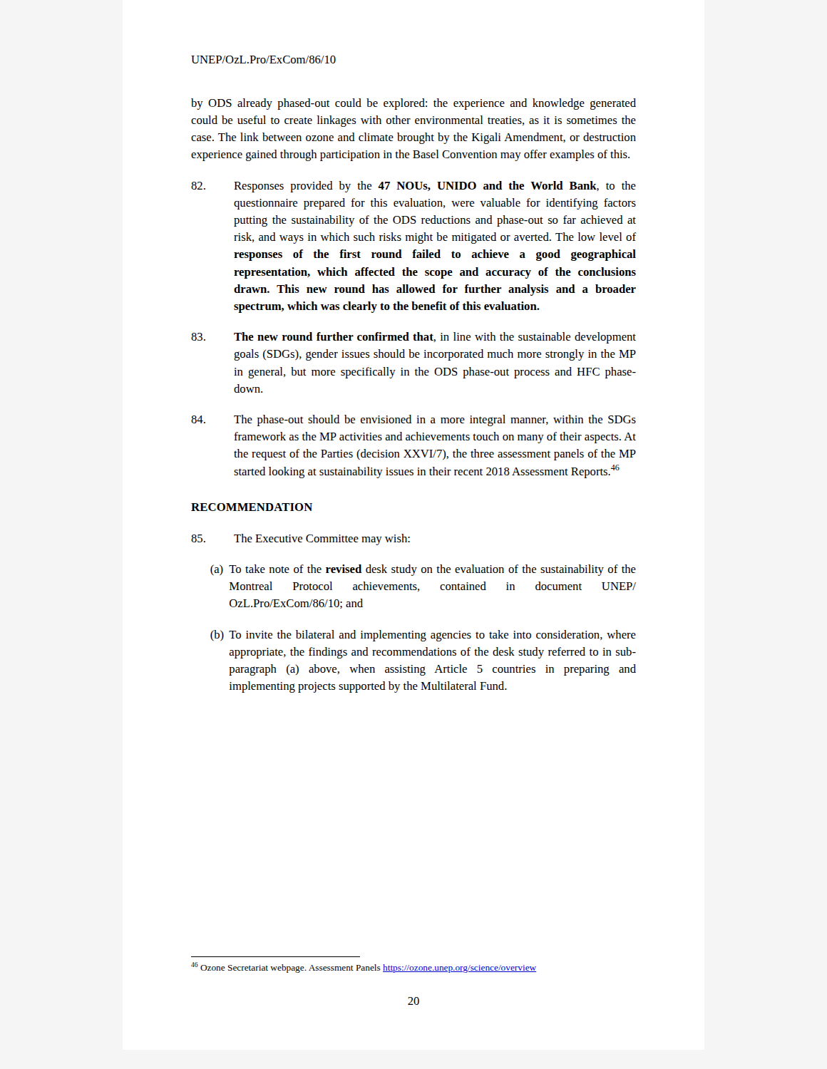UNEP/OzL.Pro/ExCom/86/10
by ODS already phased-out could be explored: the experience and knowledge generated could be useful to create linkages with other environmental treaties, as it is sometimes the case. The link between ozone and climate brought by the Kigali Amendment, or destruction experience gained through participation in the Basel Convention may offer examples of this.
82.
Responses provided by the 47 NOUs, UNIDO and the World Bank, to the questionnaire prepared for this evaluation, were valuable for identifying factors putting the sustainability of the ODS reductions and phase-out so far achieved at risk, and ways in which such risks might be mitigated or averted. The low level of responses of the first round failed to achieve a good geographical representation, which affected the scope and accuracy of the conclusions drawn. This new round has allowed for further analysis and a broader spectrum, which was clearly to the benefit of this evaluation.
83.
The new round further confirmed that, in line with the sustainable development goals (SDGs), gender issues should be incorporated much more strongly in the MP in general, but more specifically in the ODS phase-out process and HFC phase-down.
84.
The phase-out should be envisioned in a more integral manner, within the SDGs framework as the MP activities and achievements touch on many of their aspects. At the request of the Parties (decision XXVI/7), the three assessment panels of the MP started looking at sustainability issues in their recent 2018 Assessment Reports.46
RECOMMENDATION
85.
The Executive Committee may wish:
(a) To take note of the revised desk study on the evaluation of the sustainability of the Montreal Protocol achievements, contained in document UNEP/ OzL.Pro/ExCom/86/10; and
(b) To invite the bilateral and implementing agencies to take into consideration, where appropriate, the findings and recommendations of the desk study referred to in sub-paragraph (a) above, when assisting Article 5 countries in preparing and implementing projects supported by the Multilateral Fund.
46 Ozone Secretariat webpage. Assessment Panels https://ozone.unep.org/science/overview
20